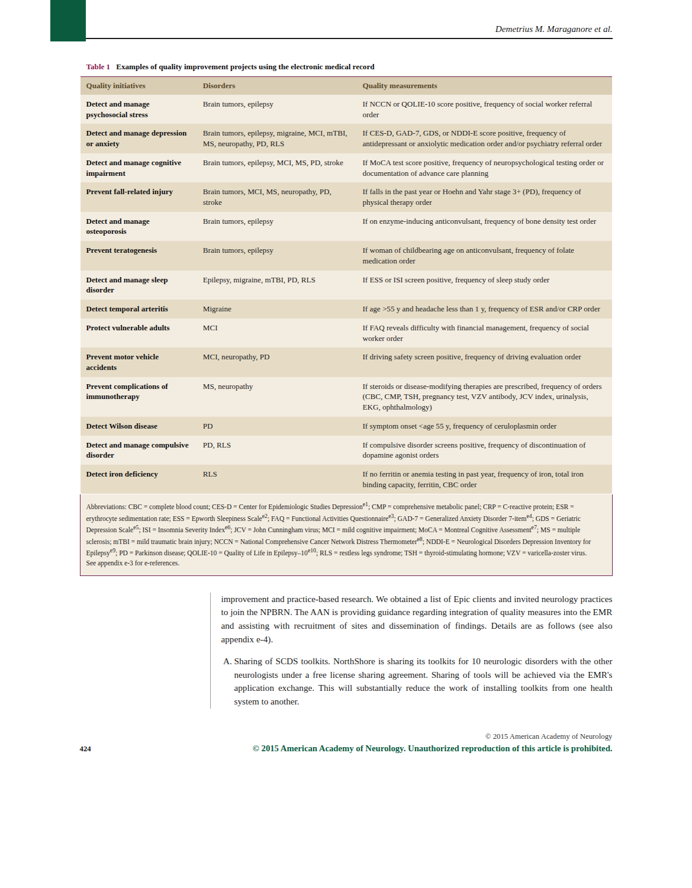Demetrius M. Maraganore et al.
Table 1 Examples of quality improvement projects using the electronic medical record
| Quality initiatives | Disorders | Quality measurements |
| --- | --- | --- |
| Detect and manage psychosocial stress | Brain tumors, epilepsy | If NCCN or QOLIE-10 score positive, frequency of social worker referral order |
| Detect and manage depression or anxiety | Brain tumors, epilepsy, migraine, MCI, mTBI, MS, neuropathy, PD, RLS | If CES-D, GAD-7, GDS, or NDDI-E score positive, frequency of antidepressant or anxiolytic medication order and/or psychiatry referral order |
| Detect and manage cognitive impairment | Brain tumors, epilepsy, MCI, MS, PD, stroke | If MoCA test score positive, frequency of neuropsychological testing order or documentation of advance care planning |
| Prevent fall-related injury | Brain tumors, MCI, MS, neuropathy, PD, stroke | If falls in the past year or Hoehn and Yahr stage 3+ (PD), frequency of physical therapy order |
| Detect and manage osteoporosis | Brain tumors, epilepsy | If on enzyme-inducing anticonvulsant, frequency of bone density test order |
| Prevent teratogenesis | Brain tumors, epilepsy | If woman of childbearing age on anticonvulsant, frequency of folate medication order |
| Detect and manage sleep disorder | Epilepsy, migraine, mTBI, PD, RLS | If ESS or ISI screen positive, frequency of sleep study order |
| Detect temporal arteritis | Migraine | If age >55 y and headache less than 1 y, frequency of ESR and/or CRP order |
| Protect vulnerable adults | MCI | If FAQ reveals difficulty with financial management, frequency of social worker order |
| Prevent motor vehicle accidents | MCI, neuropathy, PD | If driving safety screen positive, frequency of driving evaluation order |
| Prevent complications of immunotherapy | MS, neuropathy | If steroids or disease-modifying therapies are prescribed, frequency of orders (CBC, CMP, TSH, pregnancy test, VZV antibody, JCV index, urinalysis, EKG, ophthalmology) |
| Detect Wilson disease | PD | If symptom onset <age 55 y, frequency of ceruloplasmin order |
| Detect and manage compulsive disorder | PD, RLS | If compulsive disorder screens positive, frequency of discontinuation of dopamine agonist orders |
| Detect iron deficiency | RLS | If no ferritin or anemia testing in past year, frequency of iron, total iron binding capacity, ferritin, CBC order |
Abbreviations: CBC = complete blood count; CES-D = Center for Epidemiologic Studies Depressione1; CMP = comprehensive metabolic panel; CRP = C-reactive protein; ESR = erythrocyte sedimentation rate; ESS = Epworth Sleepiness Scalee2; FAQ = Functional Activities Questionnairee3; GAD-7 = Generalized Anxiety Disorder 7-iteme4; GDS = Geriatric Depression Scalee5; ISI = Insomnia Severity Indexe6; JCV = John Cunningham virus; MCI = mild cognitive impairment; MoCA = Montreal Cognitive Assessmente7; MS = multiple sclerosis; mTBI = mild traumatic brain injury; NCCN = National Comprehensive Cancer Network Distress Thermometere8; NDDI-E = Neurological Disorders Depression Inventory for Epilepsye9; PD = Parkinson disease; QOLIE-10 = Quality of Life in Epilepsy–10e10; RLS = restless legs syndrome; TSH = thyroid-stimulating hormone; VZV = varicella-zoster virus.
See appendix e-3 for e-references.
improvement and practice-based research. We obtained a list of Epic clients and invited neurology practices to join the NPBRN. The AAN is providing guidance regarding integration of quality measures into the EMR and assisting with recruitment of sites and dissemination of findings. Details are as follows (see also appendix e-4).
Sharing of SCDS toolkits. NorthShore is sharing its toolkits for 10 neurologic disorders with the other neurologists under a free license sharing agreement. Sharing of tools will be achieved via the EMR's application exchange. This will substantially reduce the work of installing toolkits from one health system to another.
424
© 2015 American Academy of Neurology
© 2015 American Academy of Neurology. Unauthorized reproduction of this article is prohibited.